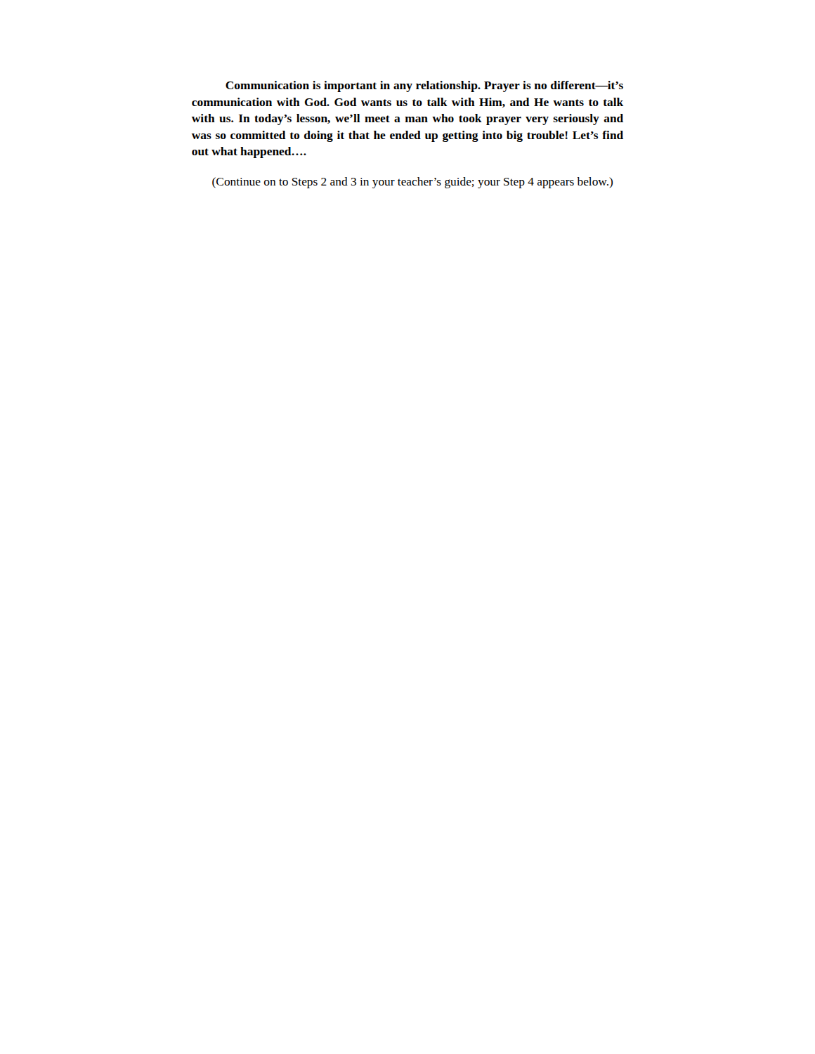Communication is important in any relationship. Prayer is no different—it’s communication with God. God wants us to talk with Him, and He wants to talk with us. In today’s lesson, we’ll meet a man who took prayer very seriously and was so committed to doing it that he ended up getting into big trouble! Let’s find out what happened….
(Continue on to Steps 2 and 3 in your teacher’s guide; your Step 4 appears below.)